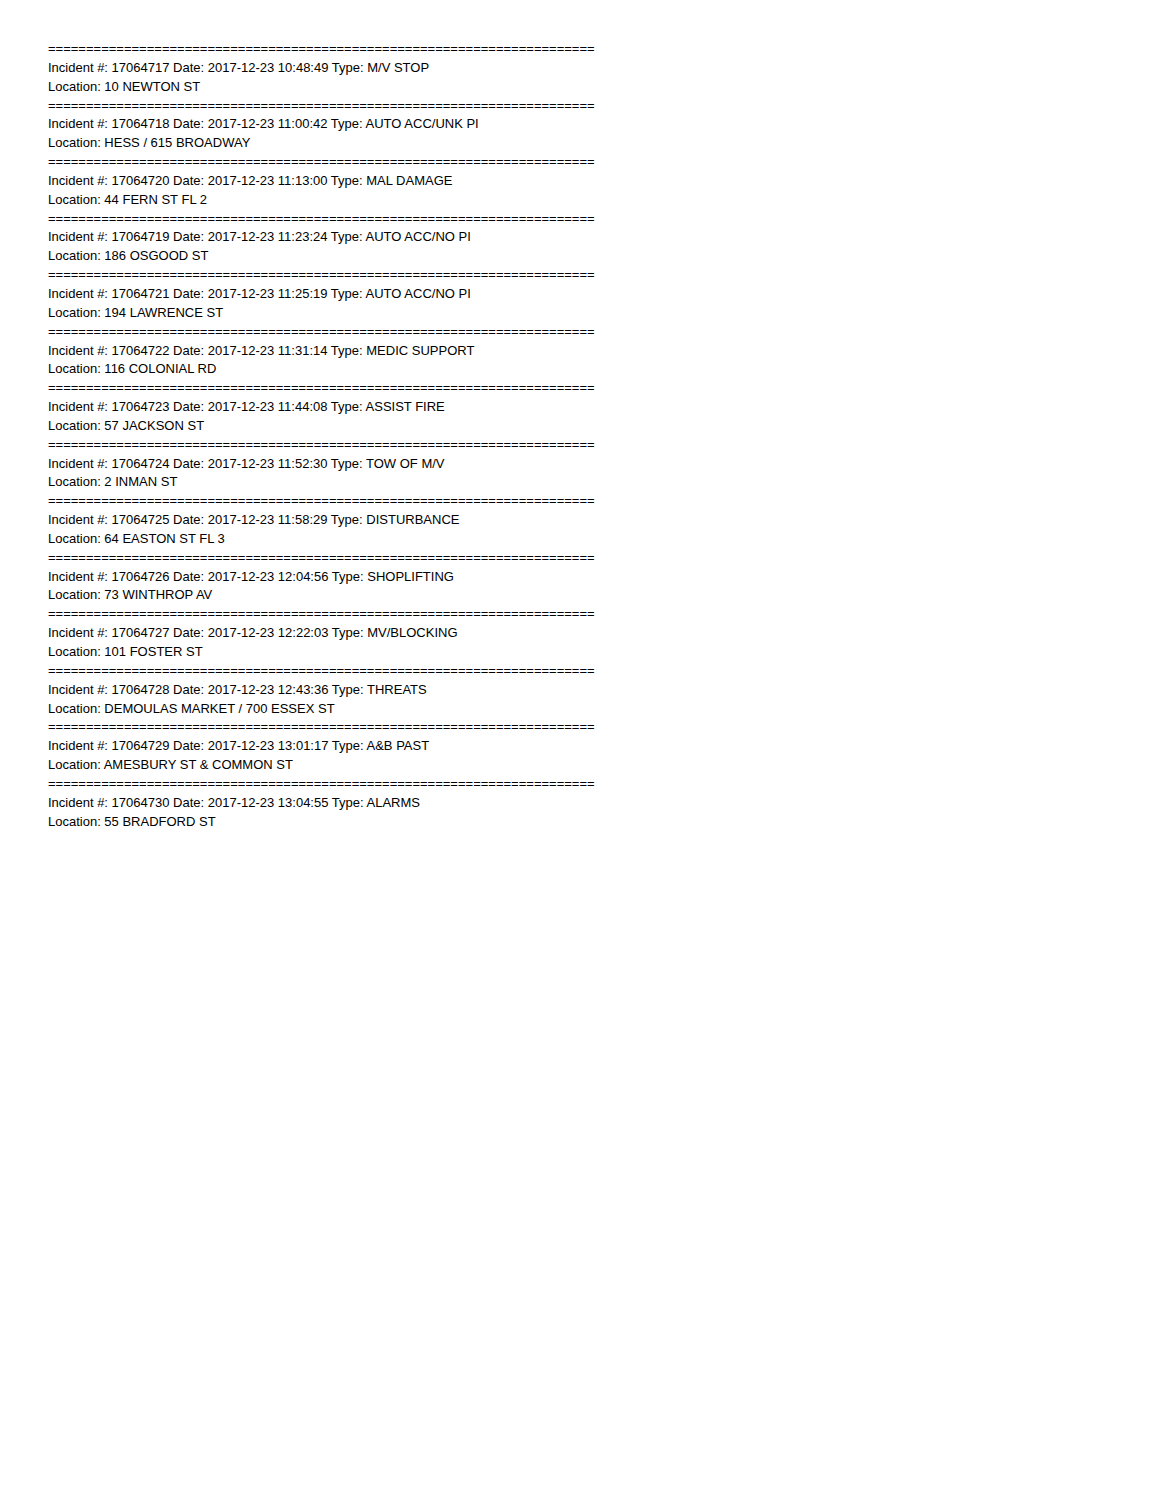========================================================================
Incident #: 17064717 Date: 2017-12-23 10:48:49 Type: M/V STOP
Location: 10 NEWTON ST
========================================================================
Incident #: 17064718 Date: 2017-12-23 11:00:42 Type: AUTO ACC/UNK PI
Location: HESS / 615 BROADWAY
========================================================================
Incident #: 17064720 Date: 2017-12-23 11:13:00 Type: MAL DAMAGE
Location: 44 FERN ST FL 2
========================================================================
Incident #: 17064719 Date: 2017-12-23 11:23:24 Type: AUTO ACC/NO PI
Location: 186 OSGOOD ST
========================================================================
Incident #: 17064721 Date: 2017-12-23 11:25:19 Type: AUTO ACC/NO PI
Location: 194 LAWRENCE ST
========================================================================
Incident #: 17064722 Date: 2017-12-23 11:31:14 Type: MEDIC SUPPORT
Location: 116 COLONIAL RD
========================================================================
Incident #: 17064723 Date: 2017-12-23 11:44:08 Type: ASSIST FIRE
Location: 57 JACKSON ST
========================================================================
Incident #: 17064724 Date: 2017-12-23 11:52:30 Type: TOW OF M/V
Location: 2 INMAN ST
========================================================================
Incident #: 17064725 Date: 2017-12-23 11:58:29 Type: DISTURBANCE
Location: 64 EASTON ST FL 3
========================================================================
Incident #: 17064726 Date: 2017-12-23 12:04:56 Type: SHOPLIFTING
Location: 73 WINTHROP AV
========================================================================
Incident #: 17064727 Date: 2017-12-23 12:22:03 Type: MV/BLOCKING
Location: 101 FOSTER ST
========================================================================
Incident #: 17064728 Date: 2017-12-23 12:43:36 Type: THREATS
Location: DEMOULAS MARKET / 700 ESSEX ST
========================================================================
Incident #: 17064729 Date: 2017-12-23 13:01:17 Type: A&B PAST
Location: AMESBURY ST & COMMON ST
========================================================================
Incident #: 17064730 Date: 2017-12-23 13:04:55 Type: ALARMS
Location: 55 BRADFORD ST